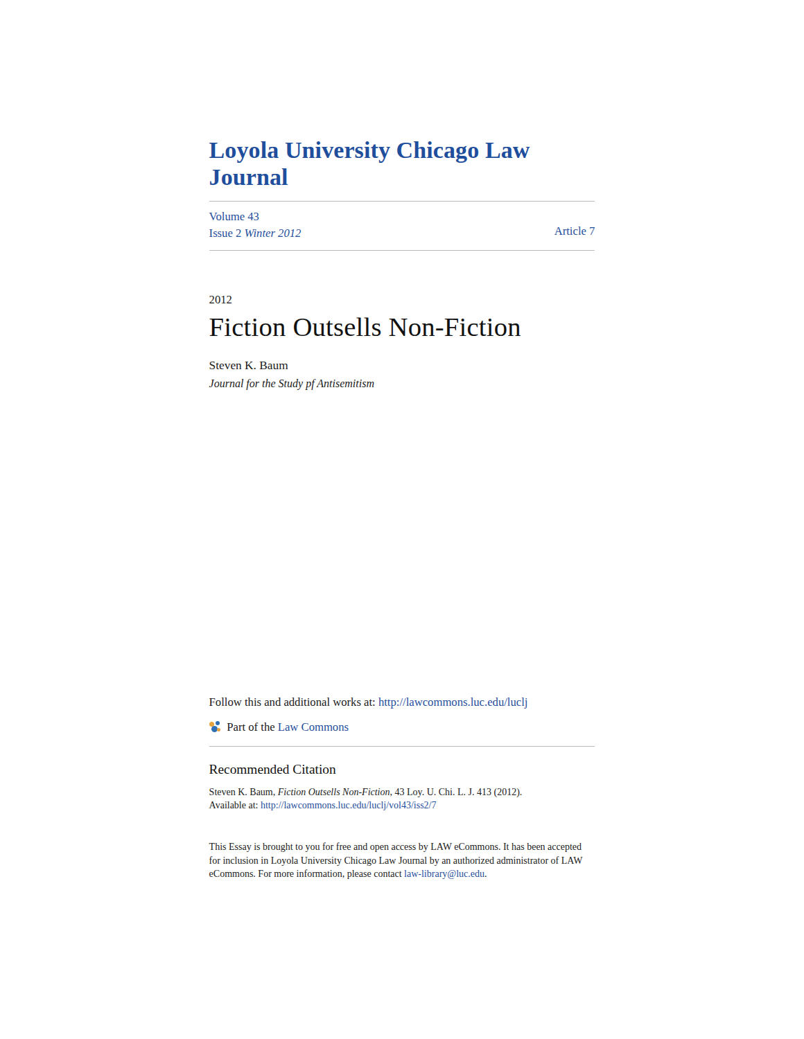Loyola University Chicago Law Journal
Volume 43 Issue 2 Winter 2012
Article 7
2012
Fiction Outsells Non-Fiction
Steven K. Baum
Journal for the Study pf Antisemitism
Follow this and additional works at: http://lawcommons.luc.edu/luclj
Part of the Law Commons
Recommended Citation
Steven K. Baum, Fiction Outsells Non-Fiction, 43 Loy. U. Chi. L. J. 413 (2012).
Available at: http://lawcommons.luc.edu/luclj/vol43/iss2/7
This Essay is brought to you for free and open access by LAW eCommons. It has been accepted for inclusion in Loyola University Chicago Law Journal by an authorized administrator of LAW eCommons. For more information, please contact law-library@luc.edu.